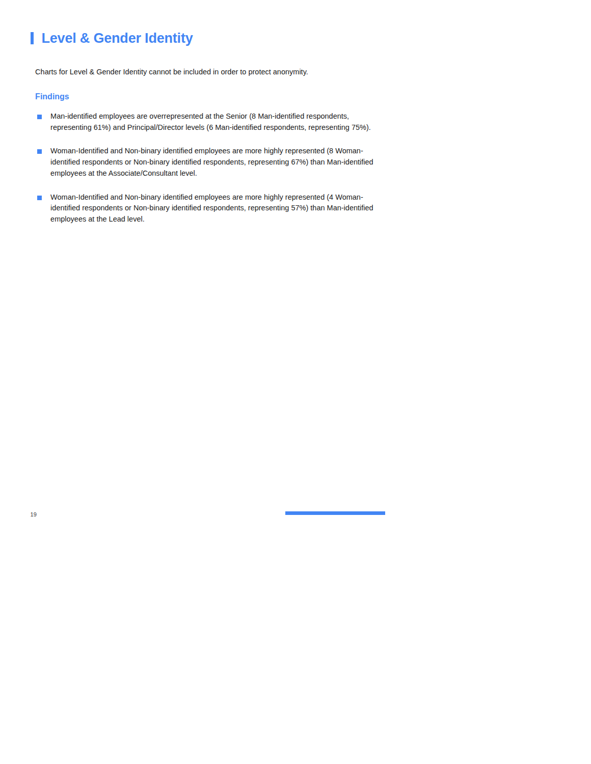Level & Gender Identity
Charts for Level & Gender Identity cannot be included in order to protect anonymity.
Findings
Man-identified employees are overrepresented at the Senior (8 Man-identified respondents, representing 61%) and Principal/Director levels (6 Man-identified respondents, representing 75%).
Woman-Identified and Non-binary identified employees are more highly represented (8 Woman-identified respondents or Non-binary identified respondents, representing 67%) than Man-identified employees at the Associate/Consultant level.
Woman-Identified and Non-binary identified employees are more highly represented (4 Woman-identified respondents or Non-binary identified respondents, representing 57%) than Man-identified employees at the Lead level.
19